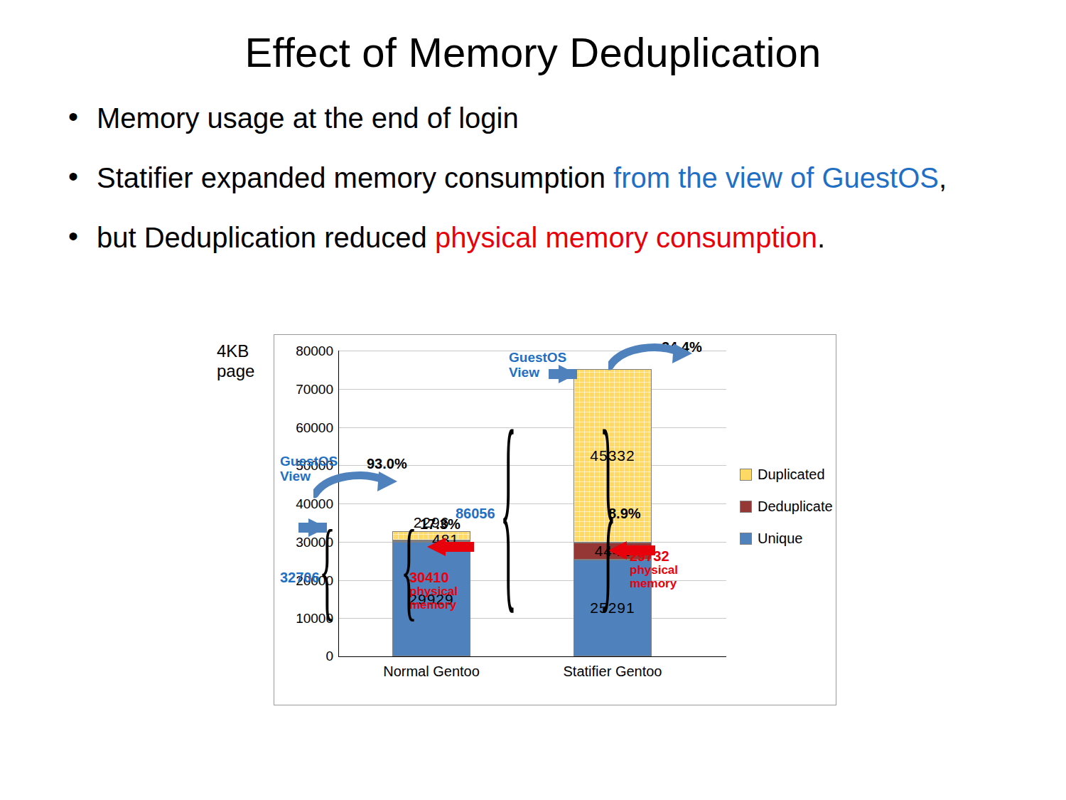Effect of Memory Deduplication
Memory usage at the end of login
Statifier expanded memory consumption from the view of GuestOS,
but Deduplication reduced physical memory consumption.
4KB
page
80000
70000
60000
50000
40000
30000
20000
10000
0
29929
2296
481
45332
4441
25291
Normal Gentoo
Statifier Gentoo
Duplicated
Deduplicate
Unique
34.4%
GuestOS
View
GuestOS
View
93.0%
17.3%
8.9%
86056
29732
physical
memory
32706
30410
physical
memory
{
{
{
}